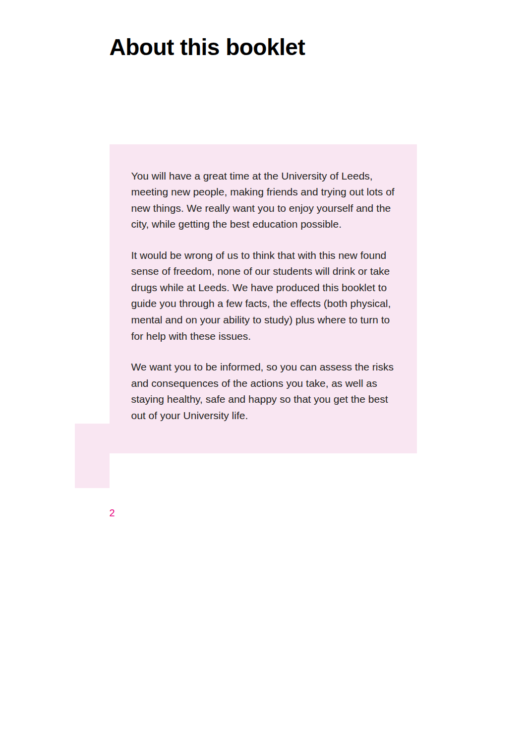About this booklet
You will have a great time at the University of Leeds, meeting new people, making friends and trying out lots of new things. We really want you to enjoy yourself and the city, while getting the best education possible.
It would be wrong of us to think that with this new found sense of freedom, none of our students will drink or take drugs while at Leeds. We have produced this booklet to guide you through a few facts, the effects (both physical, mental and on your ability to study) plus where to turn to for help with these issues.
We want you to be informed, so you can assess the risks and consequences of the actions you take, as well as staying healthy, safe and happy so that you get the best out of your University life.
2